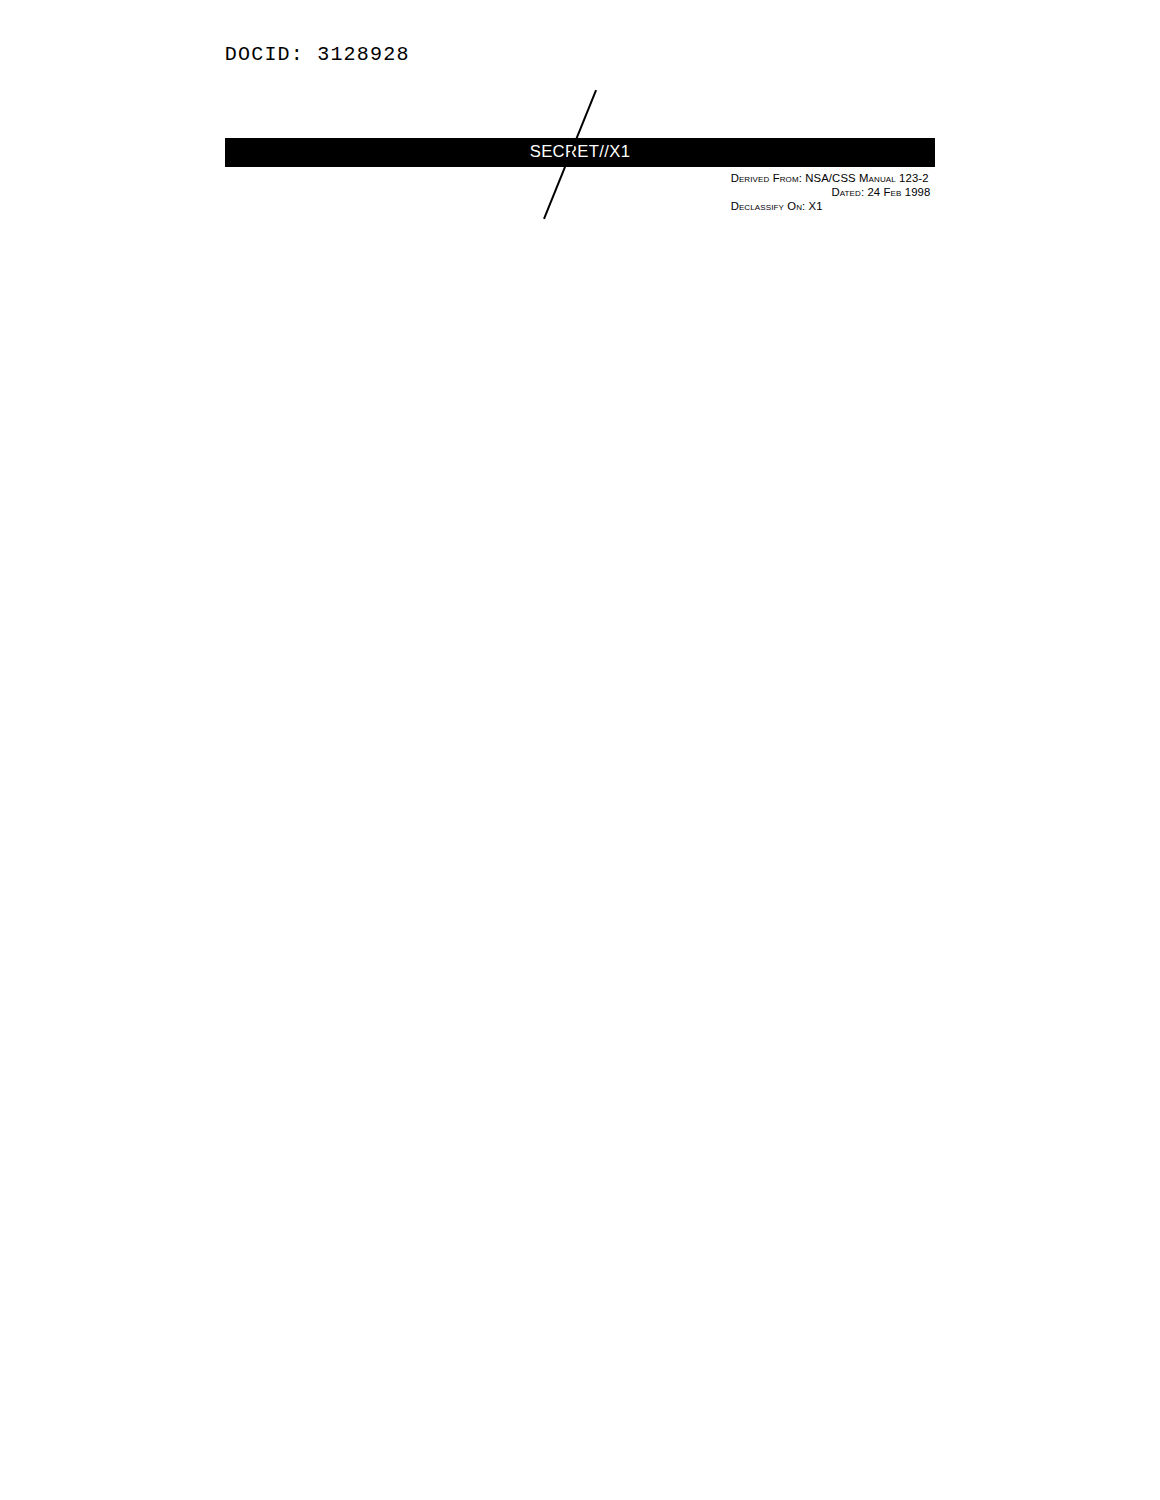DOCID: 3128928
SECRET//X1
Derived From: NSA/CSS Manual 123-2
Dated: 24 Feb 1998
Declassify On: X1